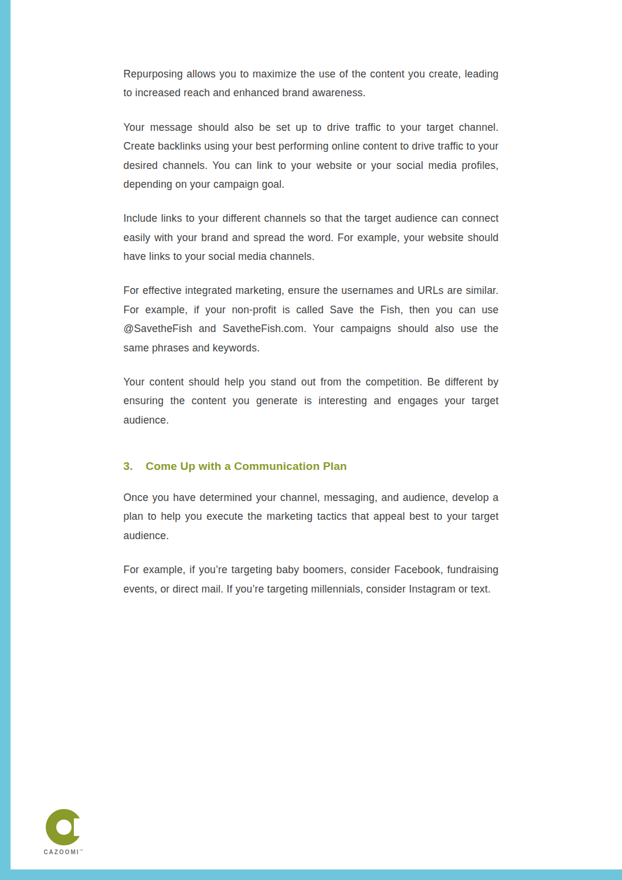Repurposing allows you to maximize the use of the content you create, leading to increased reach and enhanced brand awareness.
Your message should also be set up to drive traffic to your target channel. Create backlinks using your best performing online content to drive traffic to your desired channels. You can link to your website or your social media profiles, depending on your campaign goal.
Include links to your different channels so that the target audience can connect easily with your brand and spread the word. For example, your website should have links to your social media channels.
For effective integrated marketing, ensure the usernames and URLs are similar. For example, if your non-profit is called Save the Fish, then you can use @SavetheFish and SavetheFish.com. Your campaigns should also use the same phrases and keywords.
Your content should help you stand out from the competition. Be different by ensuring the content you generate is interesting and engages your target audience.
3. Come Up with a Communication Plan
Once you have determined your channel, messaging, and audience, develop a plan to help you execute the marketing tactics that appeal best to your target audience.
For example, if you’re targeting baby boomers, consider Facebook, fundraising events, or direct mail. If you’re targeting millennials, consider Instagram or text.
CAZOOMI™